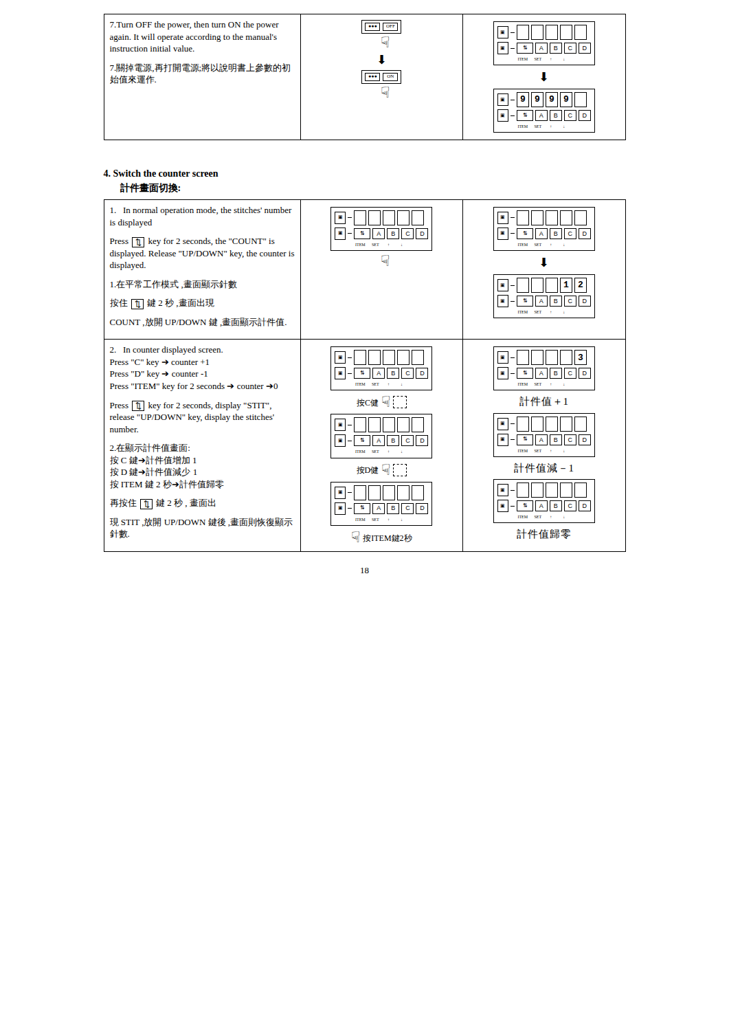| 7.Turn OFF the power, then turn ON the power again. It will operate according to the manual's instruction initial value. 7.關掉電源,再打開電源;將以說明書上參數的初始值來運作. | ●●● OFF ☟ ⬇ ●●● ON ☟ | ▣ ▣ ⇅ A B C D ITEM SET ↑ ↓ ⬇ ▣ 9 9 9 9 ▣ ⇅ A B C D ITEM SET ↑ ↓ |
4. Switch the counter screen
計件畫面切換:
| 1. In normal operation mode, the stitches' number is displayed Press ⇅ key for 2 seconds, the "COUNT" is displayed. Release "UP/DOWN" key, the counter is displayed. 1.在平常工作模式 ,畫面顯示針數 按住 ⇅ 鍵 2 秒 ,畫面出現 COUNT ,放開 UP/DOWN 鍵 ,畫面顯示計件值. | ▣ ▣ ⇅ A B C D ITEM SET ↑ ↓ ☟ | ▣ ▣ ⇅ A B C D ITEM SET ↑ ↓ ⬇ ▣ 1 2 ▣ ⇅ A B C D ITEM SET ↑ ↓ |
| 2. In counter displayed screen. Press "C" key ➔ counter +1 Press "D" key ➔ counter -1 Press "ITEM" key for 2 seconds ➔ counter ➔ 0 Press ⇅ key for 2 seconds, display "STIT", release "UP/DOWN" key, display the stitches' number. 2.在顯示計件值畫面: 按 C 鍵 ➔ 計件值增加 1 按 D 鍵 ➔ 計件值減少 1 按 ITEM 鍵 2 秒 ➔ 計件值歸零 再按住 ⇅ 鍵 2 秒 , 畫面出 現 STIT ,放開 UP/DOWN 鍵後 ,畫面則恢復顯示針數. | ▣ ▣ ⇅ A B C D ITEM SET ↑ ↓ 按C健 ☟ ▣ ▣ ⇅ A B C D ITEM SET ↑ ↓ 按D健 ☟ ▣ ▣ ⇅ A B C D ITEM SET ↑ ↓ ☟ 按ITEM鍵2秒 | ▣ 3 ▣ ⇅ A B C D ITEM SET ↑ ↓ 計件值＋1 ▣ ▣ ⇅ A B C D ITEM SET ↑ ↓ 計件值減－1 ▣ ▣ ⇅ A B C D ITEM SET ↑ ↓ 計件值歸零 |
18